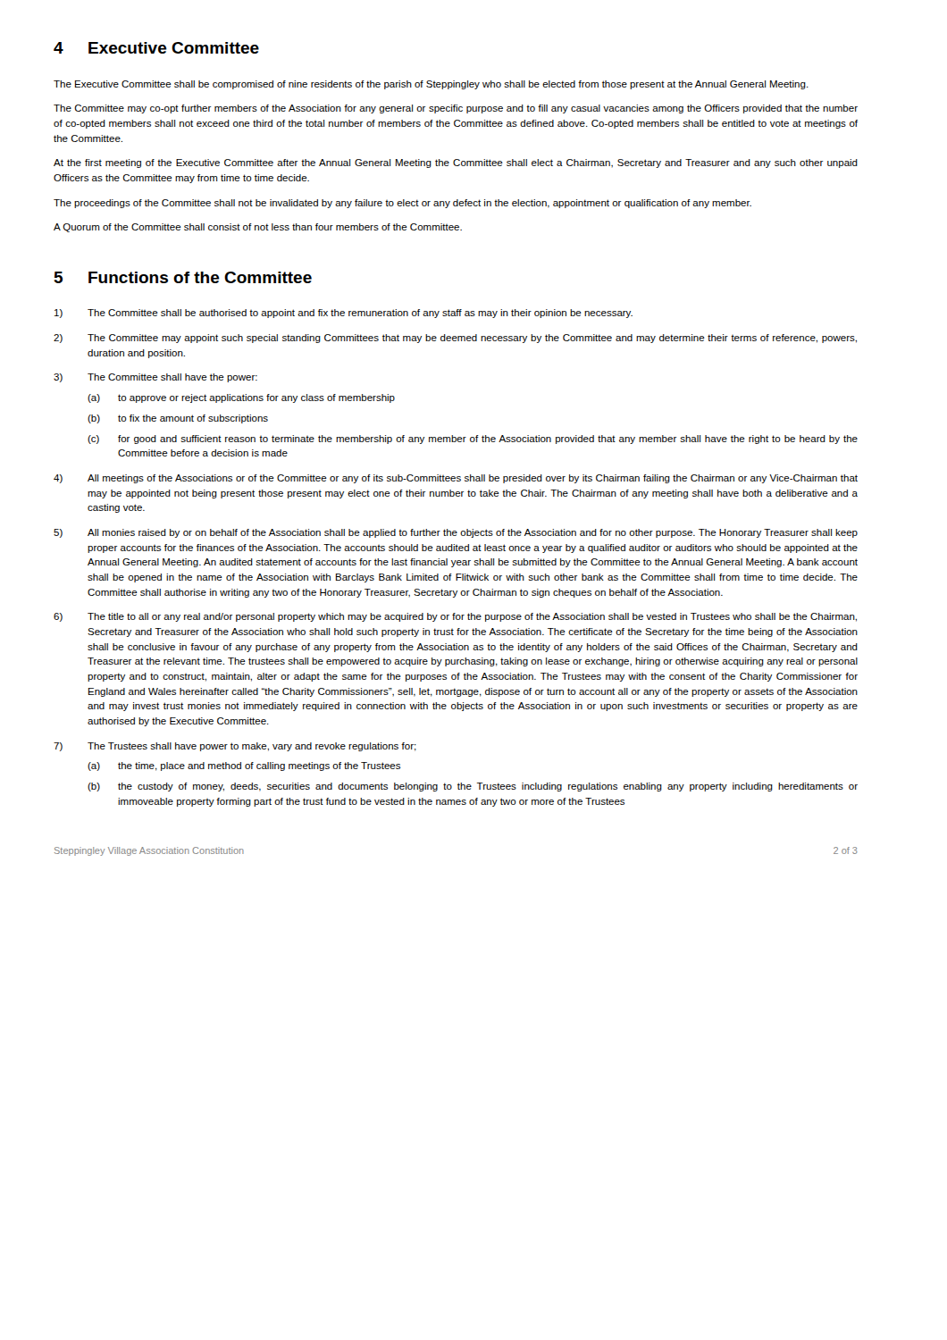4 Executive Committee
The Executive Committee shall be compromised of nine residents of the parish of Steppingley who shall be elected from those present at the Annual General Meeting.
The Committee may co-opt further members of the Association for any general or specific purpose and to fill any casual vacancies among the Officers provided that the number of co-opted members shall not exceed one third of the total number of members of the Committee as defined above. Co-opted members shall be entitled to vote at meetings of the Committee.
At the first meeting of the Executive Committee after the Annual General Meeting the Committee shall elect a Chairman, Secretary and Treasurer and any such other unpaid Officers as the Committee may from time to time decide.
The proceedings of the Committee shall not be invalidated by any failure to elect or any defect in the election, appointment or qualification of any member.
A Quorum of the Committee shall consist of not less than four members of the Committee.
5 Functions of the Committee
1) The Committee shall be authorised to appoint and fix the remuneration of any staff as may in their opinion be necessary.
2) The Committee may appoint such special standing Committees that may be deemed necessary by the Committee and may determine their terms of reference, powers, duration and position.
3) The Committee shall have the power:
(a) to approve or reject applications for any class of membership
(b) to fix the amount of subscriptions
(c) for good and sufficient reason to terminate the membership of any member of the Association provided that any member shall have the right to be heard by the Committee before a decision is made
4) All meetings of the Associations or of the Committee or any of its sub-Committees shall be presided over by its Chairman failing the Chairman or any Vice-Chairman that may be appointed not being present those present may elect one of their number to take the Chair. The Chairman of any meeting shall have both a deliberative and a casting vote.
5) All monies raised by or on behalf of the Association shall be applied to further the objects of the Association and for no other purpose. The Honorary Treasurer shall keep proper accounts for the finances of the Association. The accounts should be audited at least once a year by a qualified auditor or auditors who should be appointed at the Annual General Meeting. An audited statement of accounts for the last financial year shall be submitted by the Committee to the Annual General Meeting. A bank account shall be opened in the name of the Association with Barclays Bank Limited of Flitwick or with such other bank as the Committee shall from time to time decide. The Committee shall authorise in writing any two of the Honorary Treasurer, Secretary or Chairman to sign cheques on behalf of the Association.
6) The title to all or any real and/or personal property which may be acquired by or for the purpose of the Association shall be vested in Trustees who shall be the Chairman, Secretary and Treasurer of the Association who shall hold such property in trust for the Association. The certificate of the Secretary for the time being of the Association shall be conclusive in favour of any purchase of any property from the Association as to the identity of any holders of the said Offices of the Chairman, Secretary and Treasurer at the relevant time. The trustees shall be empowered to acquire by purchasing, taking on lease or exchange, hiring or otherwise acquiring any real or personal property and to construct, maintain, alter or adapt the same for the purposes of the Association. The Trustees may with the consent of the Charity Commissioner for England and Wales hereinafter called “the Charity Commissioners”, sell, let, mortgage, dispose of or turn to account all or any of the property or assets of the Association and may invest trust monies not immediately required in connection with the objects of the Association in or upon such investments or securities or property as are authorised by the Executive Committee.
7) The Trustees shall have power to make, vary and revoke regulations for;
(a) the time, place and method of calling meetings of the Trustees
(b) the custody of money, deeds, securities and documents belonging to the Trustees including regulations enabling any property including hereditaments or immoveable property forming part of the trust fund to be vested in the names of any two or more of the Trustees
Steppingley Village Association Constitution 2 of 3